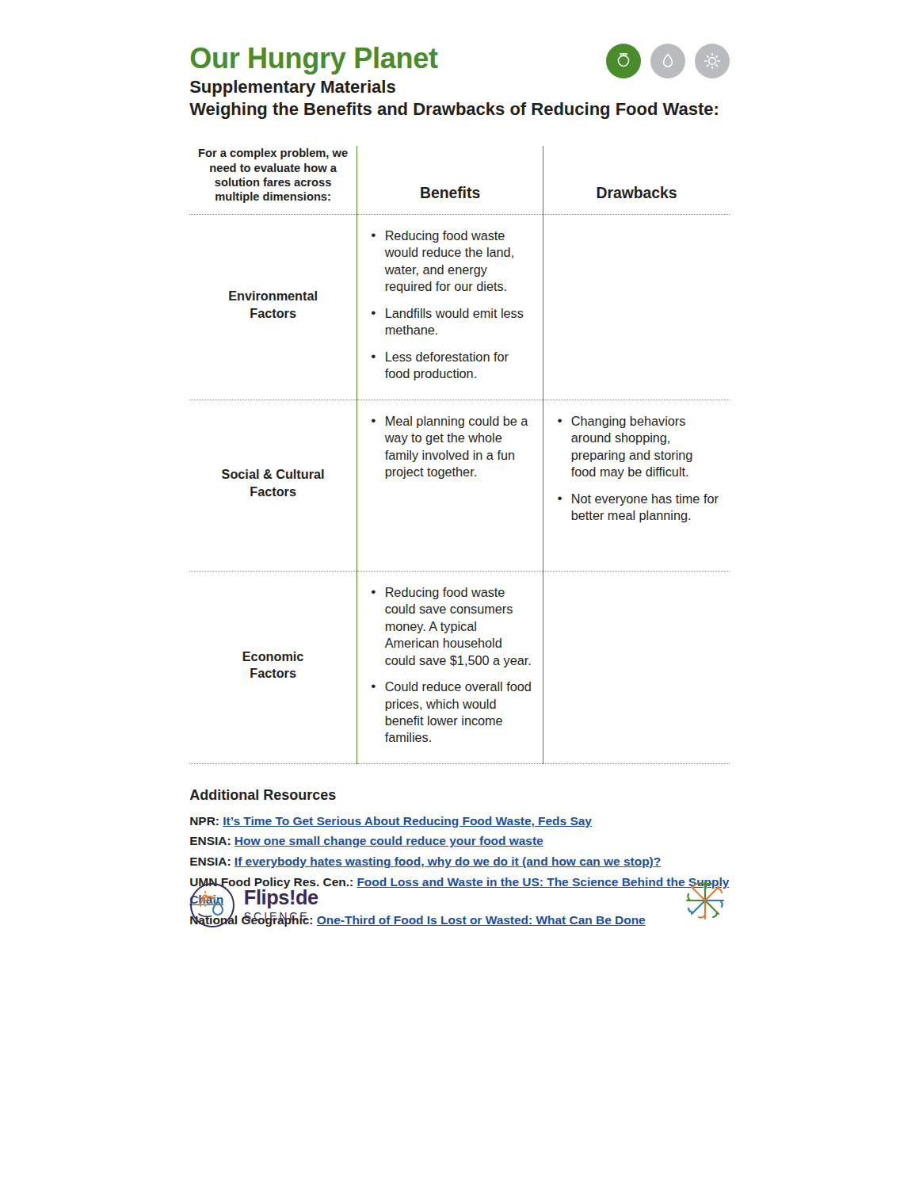Our Hungry Planet
Supplementary Materials
Weighing the Benefits and Drawbacks of Reducing Food Waste:
| For a complex problem, we need to evaluate how a solution fares across multiple dimensions: | Benefits | Drawbacks |
| --- | --- | --- |
| Environmental Factors | Reducing food waste would reduce the land, water, and energy required for our diets. Landfills would emit less methane. Less deforestation for food production. | |
| Social & Cultural Factors | Meal planning could be a way to get the whole family involved in a fun project together. | Changing behaviors around shopping, preparing and storing food may be difficult. Not everyone has time for better meal planning. |
| Economic Factors | Reducing food waste could save consumers money. A typical American household could save $1,500 a year. Could reduce overall food prices, which would benefit lower income families. | |
Additional Resources
NPR: It’s Time To Get Serious About Reducing Food Waste, Feds Say
ENSIA: How one small change could reduce your food waste
ENSIA: If everybody hates wasting food, why do we do it (and how can we stop)?
UMN Food Policy Res. Cen.: Food Loss and Waste in the US: The Science Behind the Supply Chain
National Geographic: One-Third of Food Is Lost or Wasted: What Can Be Done
Flips!de
SCIENCE